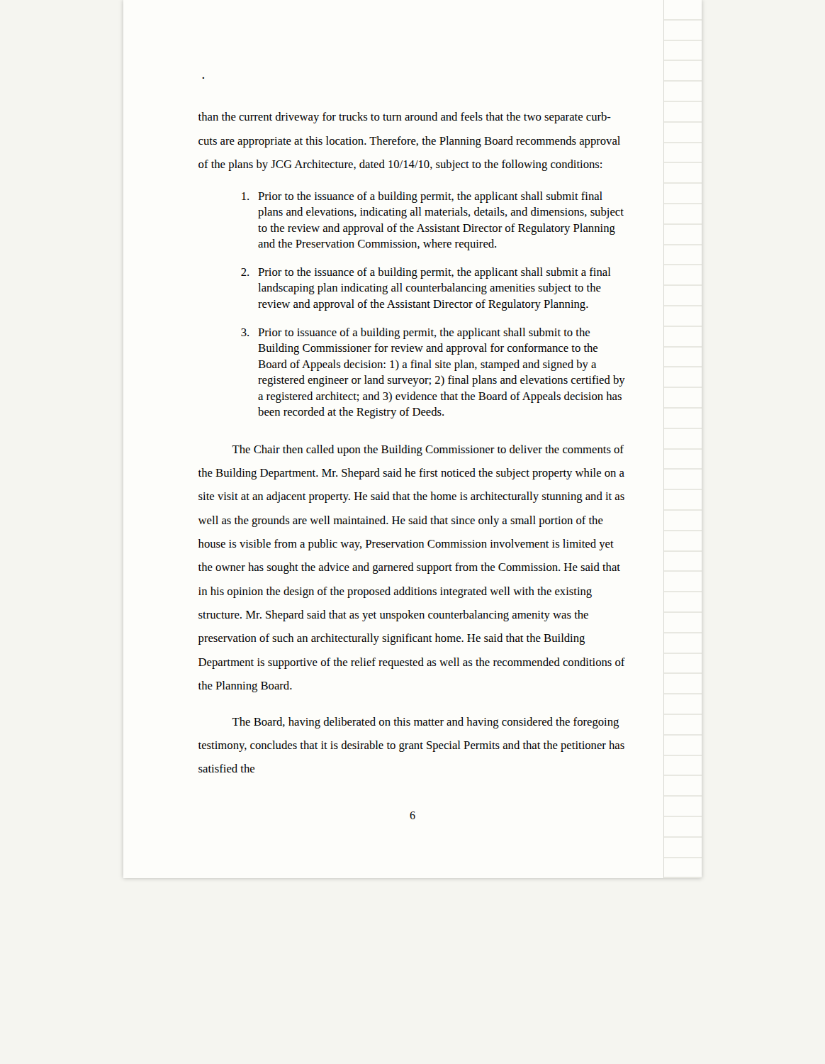.
than the current driveway for trucks to turn around and feels that the two separate curb-cuts are appropriate at this location. Therefore, the Planning Board recommends approval of the plans by JCG Architecture, dated 10/14/10, subject to the following conditions:
Prior to the issuance of a building permit, the applicant shall submit final plans and elevations, indicating all materials, details, and dimensions, subject to the review and approval of the Assistant Director of Regulatory Planning and the Preservation Commission, where required.
Prior to the issuance of a building permit, the applicant shall submit a final landscaping plan indicating all counterbalancing amenities subject to the review and approval of the Assistant Director of Regulatory Planning.
Prior to issuance of a building permit, the applicant shall submit to the Building Commissioner for review and approval for conformance to the Board of Appeals decision: 1) a final site plan, stamped and signed by a registered engineer or land surveyor; 2) final plans and elevations certified by a registered architect; and 3) evidence that the Board of Appeals decision has been recorded at the Registry of Deeds.
The Chair then called upon the Building Commissioner to deliver the comments of the Building Department. Mr. Shepard said he first noticed the subject property while on a site visit at an adjacent property. He said that the home is architecturally stunning and it as well as the grounds are well maintained. He said that since only a small portion of the house is visible from a public way, Preservation Commission involvement is limited yet the owner has sought the advice and garnered support from the Commission. He said that in his opinion the design of the proposed additions integrated well with the existing structure. Mr. Shepard said that as yet unspoken counterbalancing amenity was the preservation of such an architecturally significant home. He said that the Building Department is supportive of the relief requested as well as the recommended conditions of the Planning Board.
The Board, having deliberated on this matter and having considered the foregoing testimony, concludes that it is desirable to grant Special Permits and that the petitioner has satisfied the
6